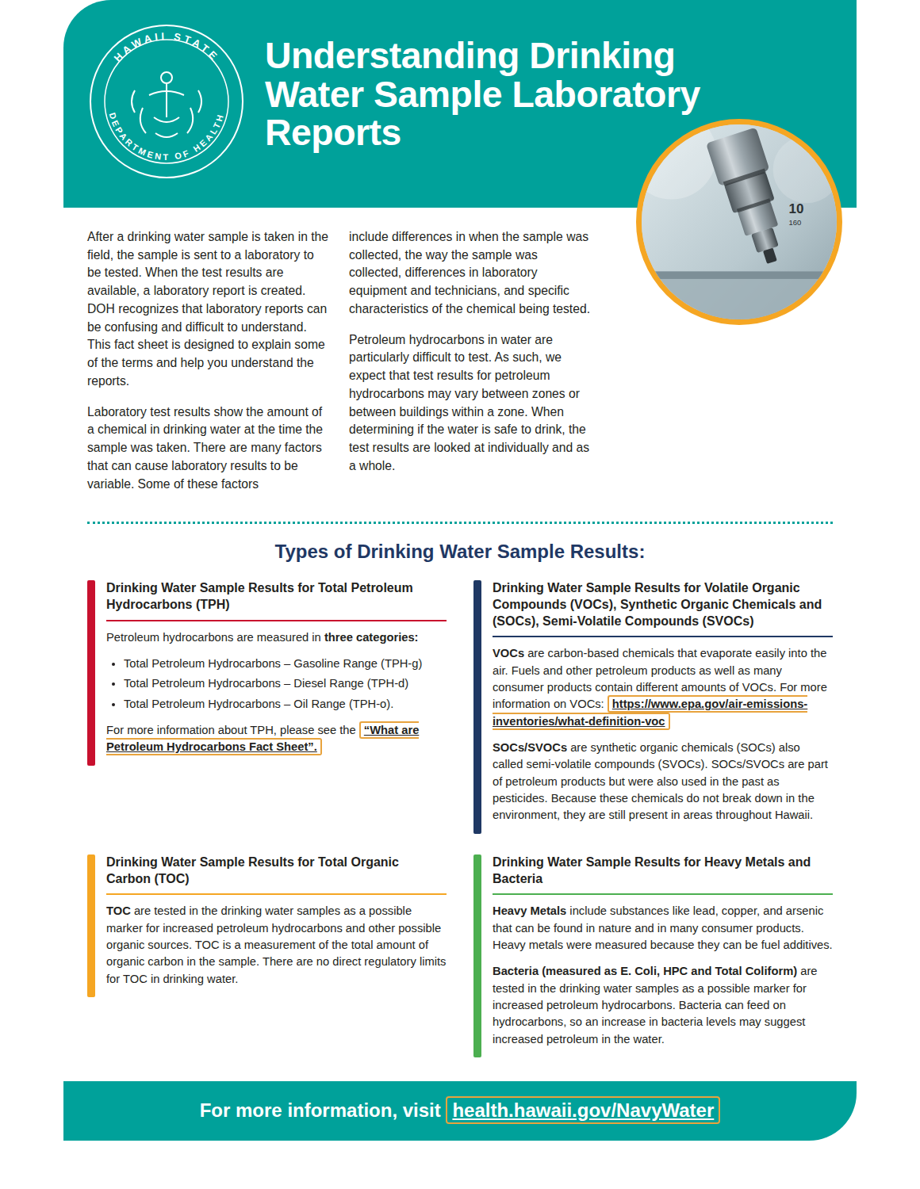HAWAII STATE DEPARTMENT OF HEALTH
Understanding Drinking Water Sample Laboratory Reports
10 160
After a drinking water sample is taken in the field, the sample is sent to a laboratory to be tested. When the test results are available, a laboratory report is created. DOH recognizes that laboratory reports can be confusing and difficult to understand. This fact sheet is designed to explain some of the terms and help you understand the reports.
Laboratory test results show the amount of a chemical in drinking water at the time the sample was taken. There are many factors that can cause laboratory results to be variable. Some of these factors
include differences in when the sample was collected, the way the sample was collected, differences in laboratory equipment and technicians, and specific characteristics of the chemical being tested.
Petroleum hydrocarbons in water are particularly difficult to test. As such, we expect that test results for petroleum hydrocarbons may vary between zones or between buildings within a zone. When determining if the water is safe to drink, the test results are looked at individually and as a whole.
Types of Drinking Water Sample Results:
Drinking Water Sample Results for Total Petroleum Hydrocarbons (TPH)
Petroleum hydrocarbons are measured in three categories:
Total Petroleum Hydrocarbons – Gasoline Range (TPH-g)
Total Petroleum Hydrocarbons – Diesel Range (TPH-d)
Total Petroleum Hydrocarbons – Oil Range (TPH-o).
For more information about TPH, please see the “What are Petroleum Hydrocarbons Fact Sheet”.
Drinking Water Sample Results for Volatile Organic Compounds (VOCs), Synthetic Organic Chemicals and (SOCs), Semi-Volatile Compounds (SVOCs)
VOCs are carbon-based chemicals that evaporate easily into the air. Fuels and other petroleum products as well as many consumer products contain different amounts of VOCs. For more information on VOCs: https://www.epa.gov/air-emissions-inventories/what-definition-voc
SOCs/SVOCs are synthetic organic chemicals (SOCs) also called semi-volatile compounds (SVOCs). SOCs/SVOCs are part of petroleum products but were also used in the past as pesticides. Because these chemicals do not break down in the environment, they are still present in areas throughout Hawaii.
Drinking Water Sample Results for Total Organic Carbon (TOC)
TOC are tested in the drinking water samples as a possible marker for increased petroleum hydrocarbons and other possible organic sources. TOC is a measurement of the total amount of organic carbon in the sample. There are no direct regulatory limits for TOC in drinking water.
Drinking Water Sample Results for Heavy Metals and Bacteria
Heavy Metals include substances like lead, copper, and arsenic that can be found in nature and in many consumer products. Heavy metals were measured because they can be fuel additives.
Bacteria (measured as E. Coli, HPC and Total Coliform) are tested in the drinking water samples as a possible marker for increased petroleum hydrocarbons. Bacteria can feed on hydrocarbons, so an increase in bacteria levels may suggest increased petroleum in the water.
For more information, visit health.hawaii.gov/NavyWater